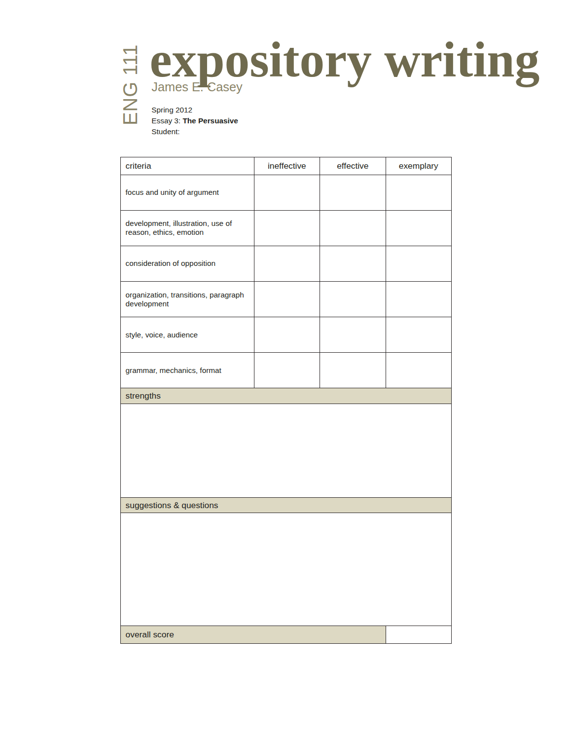ENG 111
expository writing
James E. Casey
Spring 2012
Essay 3: The Persuasive
Student:
| criteria | ineffective | effective | exemplary |
| --- | --- | --- | --- |
| focus and unity of argument | | | |
| development, illustration, use of reason, ethics, emotion | | | |
| consideration of opposition | | | |
| organization, transitions, paragraph development | | | |
| style, voice, audience | | | |
| grammar, mechanics, format | | | |
| strengths |
| suggestions & questions |
| overall score | |